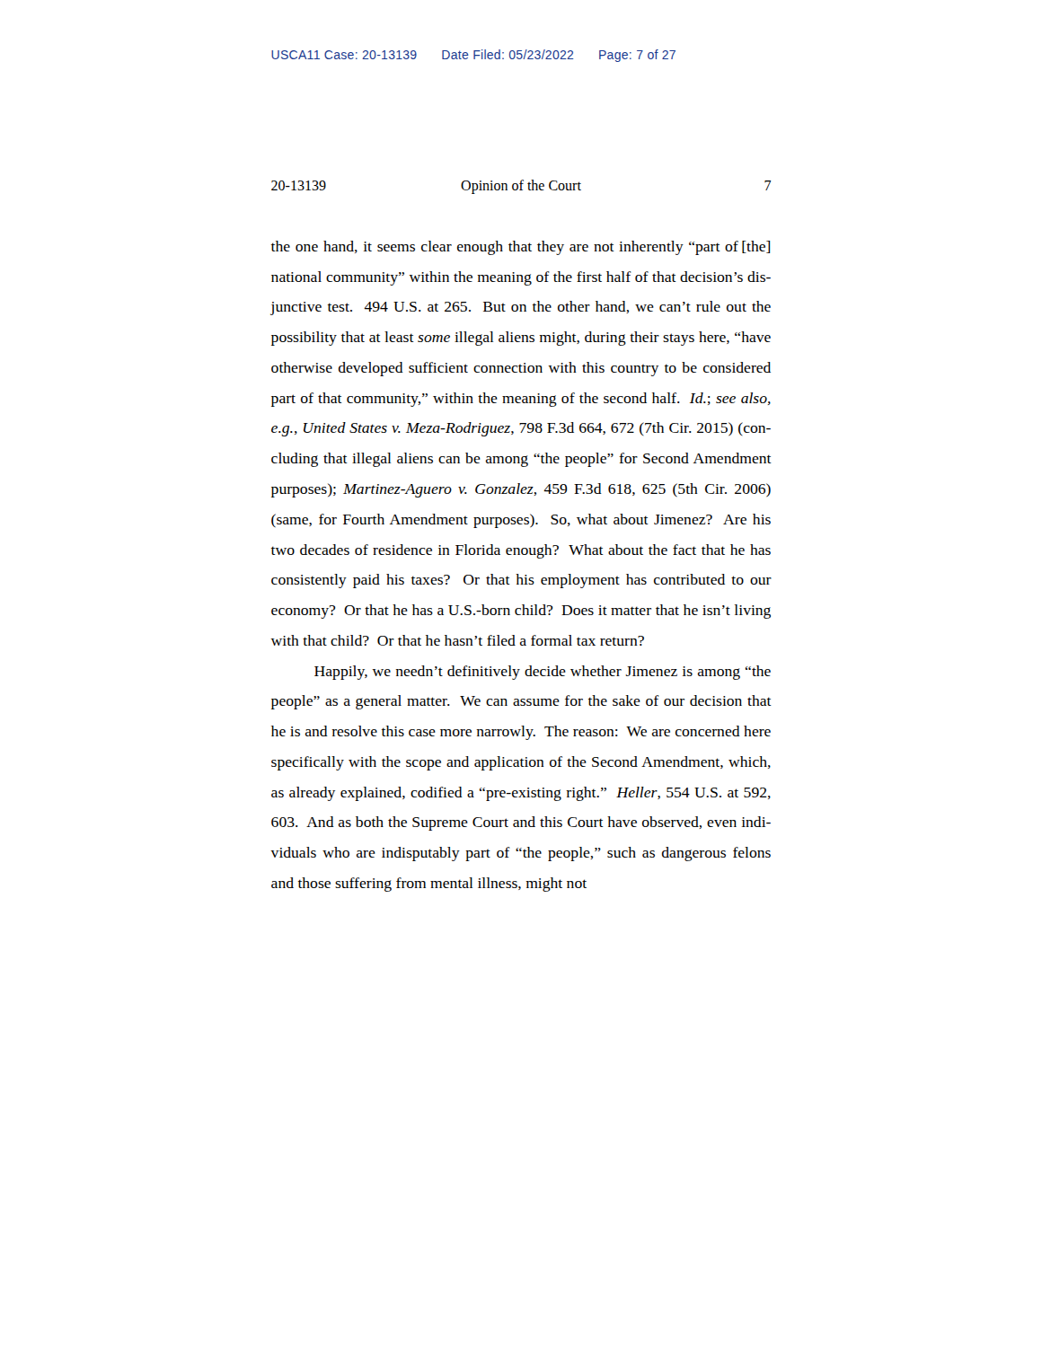USCA11 Case: 20-13139 Date Filed: 05/23/2022 Page: 7 of 27
20-13139 Opinion of the Court 7
the one hand, it seems clear enough that they are not inherently “part of [the] national community” within the meaning of the first half of that decision’s disjunctive test. 494 U.S. at 265. But on the other hand, we can’t rule out the possibility that at least some illegal aliens might, during their stays here, “have otherwise developed sufficient connection with this country to be considered part of that community,” within the meaning of the second half. Id.; see also, e.g., United States v. Meza-Rodriguez, 798 F.3d 664, 672 (7th Cir. 2015) (concluding that illegal aliens can be among “the people” for Second Amendment purposes); Martinez-Aguero v. Gonzalez, 459 F.3d 618, 625 (5th Cir. 2006) (same, for Fourth Amendment purposes). So, what about Jimenez? Are his two decades of residence in Florida enough? What about the fact that he has consistently paid his taxes? Or that his employment has contributed to our economy? Or that he has a U.S.-born child? Does it matter that he isn’t living with that child? Or that he hasn’t filed a formal tax return?
Happily, we needn’t definitively decide whether Jimenez is among “the people” as a general matter. We can assume for the sake of our decision that he is and resolve this case more narrowly. The reason: We are concerned here specifically with the scope and application of the Second Amendment, which, as already explained, codified a “pre-existing right.” Heller, 554 U.S. at 592, 603. And as both the Supreme Court and this Court have observed, even individuals who are indisputably part of “the people,” such as dangerous felons and those suffering from mental illness, might not